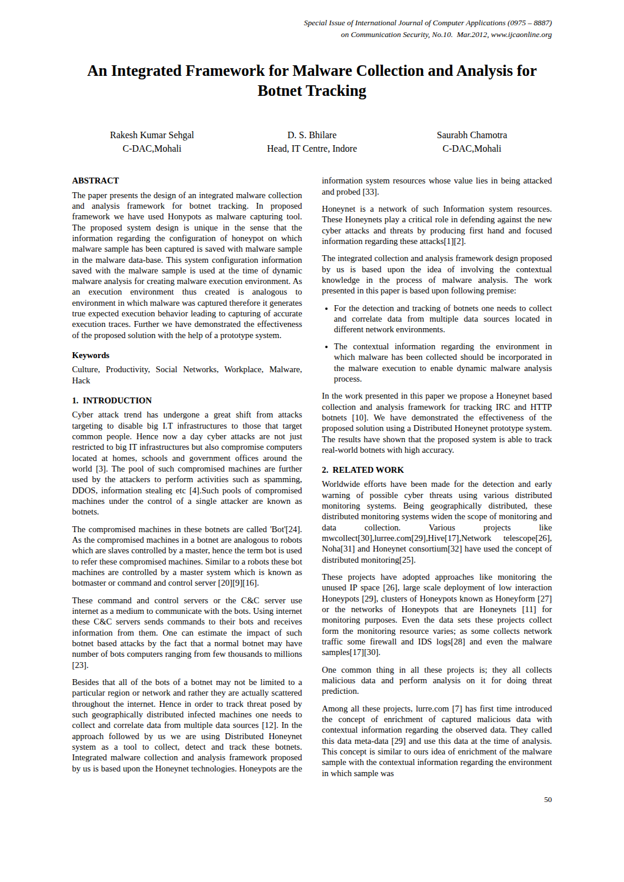Special Issue of International Journal of Computer Applications (0975 – 8887)
on Communication Security, No.10. Mar.2012, www.ijcaonline.org
An Integrated Framework for Malware Collection and Analysis for Botnet Tracking
Rakesh Kumar Sehgal C-DAC,Mohali
D. S. Bhilare Head, IT Centre, Indore
Saurabh Chamotra C-DAC,Mohali
ABSTRACT
The paper presents the design of an integrated malware collection and analysis framework for botnet tracking. In proposed framework we have used Honypots as malware capturing tool. The proposed system design is unique in the sense that the information regarding the configuration of honeypot on which malware sample has been captured is saved with malware sample in the malware data-base. This system configuration information saved with the malware sample is used at the time of dynamic malware analysis for creating malware execution environment. As an execution environment thus created is analogous to environment in which malware was captured therefore it generates true expected execution behavior leading to capturing of accurate execution traces. Further we have demonstrated the effectiveness of the proposed solution with the help of a prototype system.
Keywords
Culture, Productivity, Social Networks, Workplace, Malware, Hack
1. INTRODUCTION
Cyber attack trend has undergone a great shift from attacks targeting to disable big I.T infrastructures to those that target common people. Hence now a day cyber attacks are not just restricted to big IT infrastructures but also compromise computers located at homes, schools and government offices around the world [3]. The pool of such compromised machines are further used by the attackers to perform activities such as spamming, DDOS, information stealing etc [4].Such pools of compromised machines under the control of a single attacker are known as botnets.
The compromised machines in these botnets are called 'Bot'[24]. As the compromised machines in a botnet are analogous to robots which are slaves controlled by a master, hence the term bot is used to refer these compromised machines. Similar to a robots these bot machines are controlled by a master system which is known as botmaster or command and control server [20][9][16].
These command and control servers or the C&C server use internet as a medium to communicate with the bots. Using internet these C&C servers sends commands to their bots and receives information from them. One can estimate the impact of such botnet based attacks by the fact that a normal botnet may have number of bots computers ranging from few thousands to millions [23].
Besides that all of the bots of a botnet may not be limited to a particular region or network and rather they are actually scattered throughout the internet. Hence in order to track threat posed by such geographically distributed infected machines one needs to collect and correlate data from multiple data sources [12]. In the approach followed by us we are using Distributed Honeynet system as a tool to collect, detect and track these botnets. Integrated malware collection and analysis framework proposed by us is based upon the Honeynet technologies. Honeypots are the information system resources whose value lies in being attacked and probed [33].
Honeynet is a network of such Information system resources. These Honeynets play a critical role in defending against the new cyber attacks and threats by producing first hand and focused information regarding these attacks[1][2].
The integrated collection and analysis framework design proposed by us is based upon the idea of involving the contextual knowledge in the process of malware analysis. The work presented in this paper is based upon following premise:
For the detection and tracking of botnets one needs to collect and correlate data from multiple data sources located in different network environments.
The contextual information regarding the environment in which malware has been collected should be incorporated in the malware execution to enable dynamic malware analysis process.
In the work presented in this paper we propose a Honeynet based collection and analysis framework for tracking IRC and HTTP botnets [10]. We have demonstrated the effectiveness of the proposed solution using a Distributed Honeynet prototype system. The results have shown that the proposed system is able to track real-world botnets with high accuracy.
2. RELATED WORK
Worldwide efforts have been made for the detection and early warning of possible cyber threats using various distributed monitoring systems. Being geographically distributed, these distributed monitoring systems widen the scope of monitoring and data collection. Various projects like mwcollect[30],lurree.com[29],Hive[17],Network telescope[26], Noha[31] and Honeynet consortium[32] have used the concept of distributed monitoring[25].
These projects have adopted approaches like monitoring the unused IP space [26], large scale deployment of low interaction Honeypots [29], clusters of Honeypots known as Honeyform [27] or the networks of Honeypots that are Honeynets [11] for monitoring purposes. Even the data sets these projects collect form the monitoring resource varies; as some collects network traffic some firewall and IDS logs[28] and even the malware samples[17][30].
One common thing in all these projects is; they all collects malicious data and perform analysis on it for doing threat prediction.
Among all these projects, lurre.com [7] has first time introduced the concept of enrichment of captured malicious data with contextual information regarding the observed data. They called this data meta-data [29] and use this data at the time of analysis. This concept is similar to ours idea of enrichment of the malware sample with the contextual information regarding the environment in which sample was
50